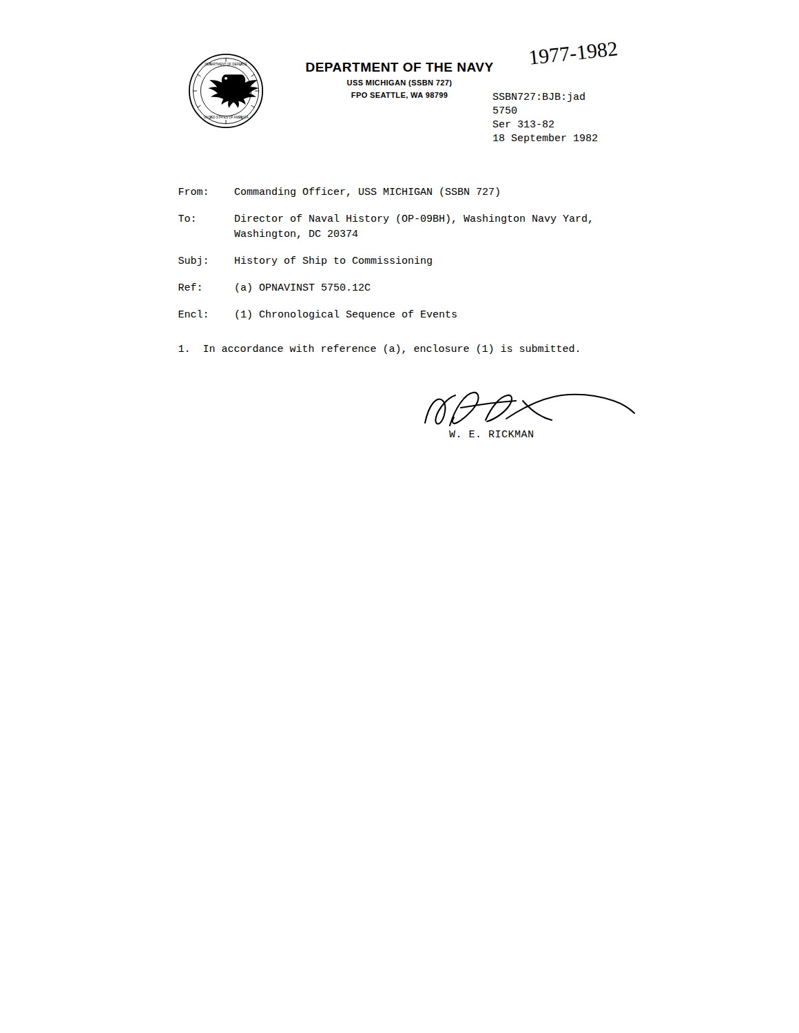DEPARTMENT OF DEFENSE UNITED STATES OF AMERICA
1977-1982
DEPARTMENT OF THE NAVY
USS MICHIGAN (SSBN 727)
FPO SEATTLE, WA 98799
SSBN727:BJB:jad 5750 Ser 313-82 18 September 1982
| From: | Commanding Officer, USS MICHIGAN (SSBN 727) |
| To: | Director of Naval History (OP-09BH), Washington Navy Yard, Washington, DC 20374 |
| Subj: | History of Ship to Commissioning |
| Ref: | (a) OPNAVINST 5750.12C |
| Encl: | (1) Chronological Sequence of Events |
1. In accordance with reference (a), enclosure (1) is submitted.
W. E. RICKMAN